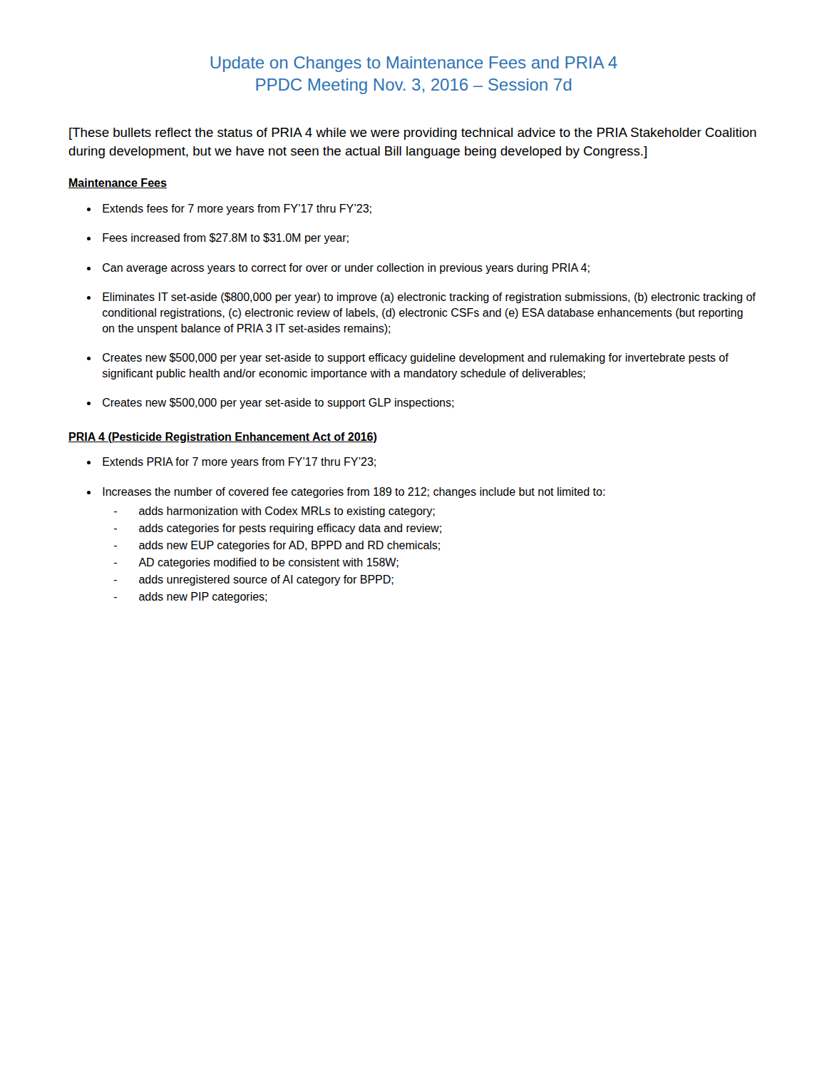Update on Changes to Maintenance Fees and PRIA 4PPDC Meeting Nov. 3, 2016 – Session 7d
[These bullets reflect the status of PRIA 4 while we were providing technical advice to the PRIA Stakeholder Coalition during development, but we have not seen the actual Bill language being developed by Congress.]
Maintenance Fees
Extends fees for 7 more years from FY’17 thru FY’23;
Fees increased from $27.8M to $31.0M per year;
Can average across years to correct for over or under collection in previous years during PRIA 4;
Eliminates IT set-aside ($800,000 per year) to improve (a) electronic tracking of registration submissions, (b) electronic tracking of conditional registrations, (c) electronic review of labels, (d) electronic CSFs and (e) ESA database enhancements (but reporting on the unspent balance of PRIA 3 IT set-asides remains);
Creates new $500,000 per year set-aside to support efficacy guideline development and rulemaking for invertebrate pests of significant public health and/or economic importance with a mandatory schedule of deliverables;
Creates new $500,000 per year set-aside to support GLP inspections;
PRIA 4 (Pesticide Registration Enhancement Act of 2016)
Extends PRIA for 7 more years from FY’17 thru FY’23;
Increases the number of covered fee categories from 189 to 212; changes include but not limited to:
adds harmonization with Codex MRLs to existing category;
adds categories for pests requiring efficacy data and review;
adds new EUP categories for AD, BPPD and RD chemicals;
AD categories modified to be consistent with 158W;
adds unregistered source of AI category for BPPD;
adds new PIP categories;